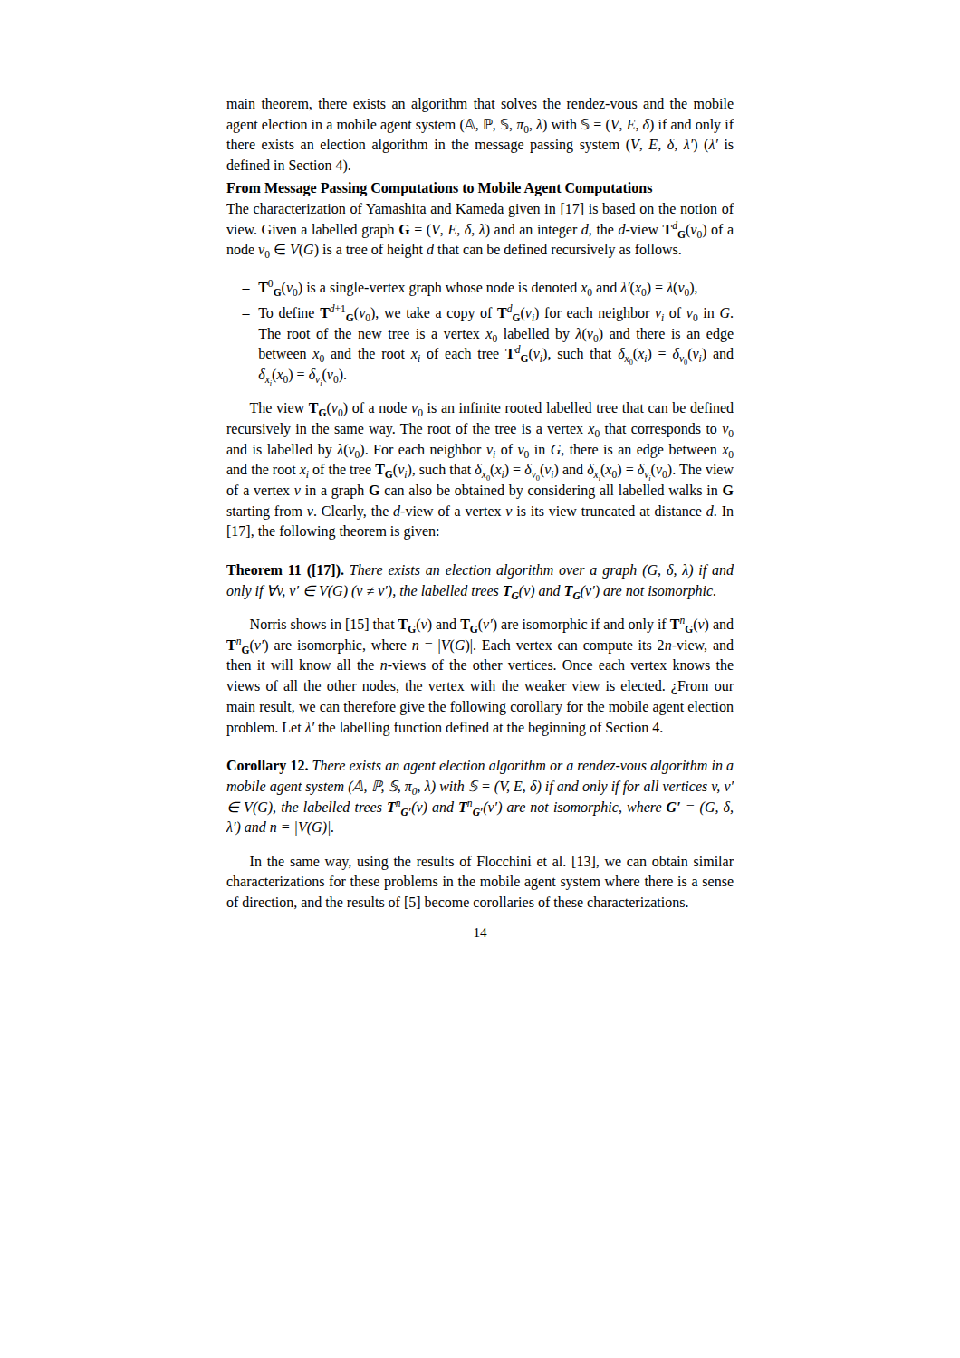main theorem, there exists an algorithm that solves the rendez-vous and the mobile agent election in a mobile agent system (𝔸, ℙ, 𝕊, π0, λ) with 𝕊 = (V, E, δ) if and only if there exists an election algorithm in the message passing system (V, E, δ, λ′) (λ′ is defined in Section 4).
From Message Passing Computations to Mobile Agent Computations The characterization of Yamashita and Kameda given in [17] is based on the notion of view. Given a labelled graph G = (V, E, δ, λ) and an integer d, the d-view TdG(v0) of a node v0 ∈ V(G) is a tree of height d that can be defined recursively as follows.
T0G(v0) is a single-vertex graph whose node is denoted x0 and λ′(x0) = λ(v0),
To define Td+1G(v0), we take a copy of TdG(vi) for each neighbor vi of v0 in G. The root of the new tree is a vertex x0 labelled by λ(v0) and there is an edge between x0 and the root xi of each tree TdG(vi), such that δx0(xi) = δv0(vi) and δxi(x0) = δvi(v0).
The view TG(v0) of a node v0 is an infinite rooted labelled tree that can be defined recursively in the same way. The root of the tree is a vertex x0 that corresponds to v0 and is labelled by λ(v0). For each neighbor vi of v0 in G, there is an edge between x0 and the root xi of the tree TG(vi), such that δx0(xi) = δv0(vi) and δxi(x0) = δvi(v0). The view of a vertex v in a graph G can also be obtained by considering all labelled walks in G starting from v. Clearly, the d-view of a vertex v is its view truncated at distance d. In [17], the following theorem is given:
Theorem 11 ([17]). There exists an election algorithm over a graph (G, δ, λ) if and only if ∀v, v′ ∈ V(G) (v ≠ v′), the labelled trees TG(v) and TG(v′) are not isomorphic.
Norris shows in [15] that TG(v) and TG(v′) are isomorphic if and only if TnG(v) and TnG(v′) are isomorphic, where n = |V(G)|. Each vertex can compute its 2n-view, and then it will know all the n-views of the other vertices. Once each vertex knows the views of all the other nodes, the vertex with the weaker view is elected. ¿From our main result, we can therefore give the following corollary for the mobile agent election problem. Let λ′ the labelling function defined at the beginning of Section 4.
Corollary 12. There exists an agent election algorithm or a rendez-vous algorithm in a mobile agent system (𝔸, ℙ, 𝕊, π0, λ) with 𝕊 = (V, E, δ) if and only if for all vertices v, v′ ∈ V(G), the labelled trees TnG′(v) and TnG′(v′) are not isomorphic, where G′ = (G, δ, λ′) and n = |V(G)|.
In the same way, using the results of Flocchini et al. [13], we can obtain similar characterizations for these problems in the mobile agent system where there is a sense of direction, and the results of [5] become corollaries of these characterizations.
14